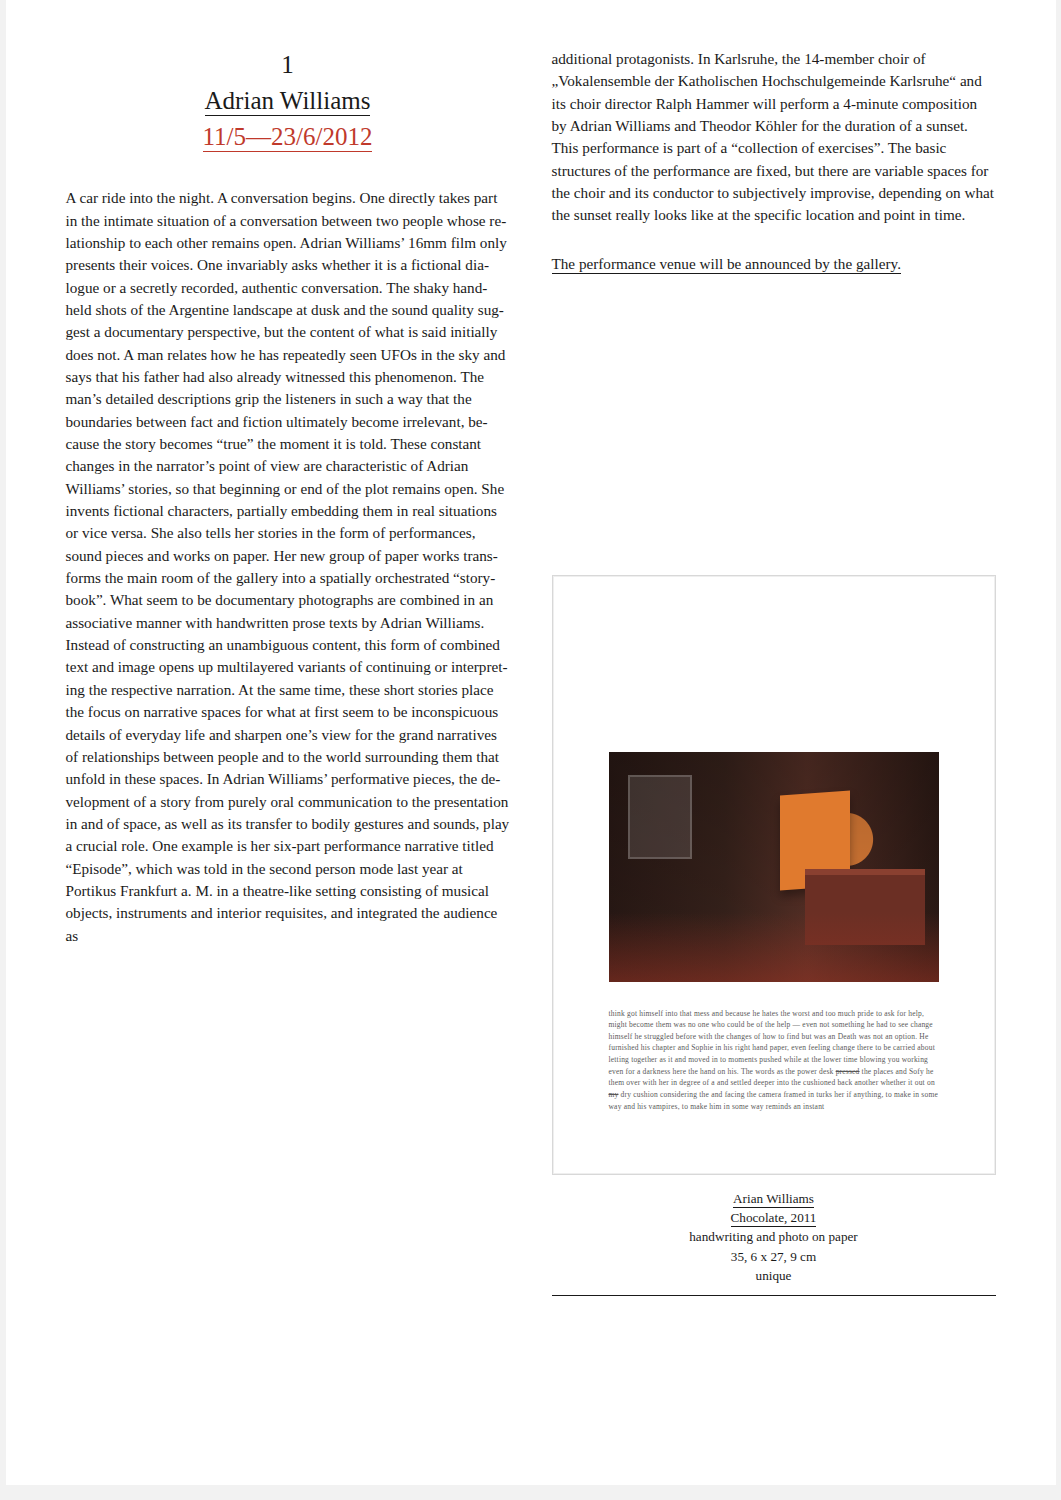1
Adrian Williams
11/5—23/6/2012
A car ride into the night. A conversation begins. One directly takes part in the intimate situation of a conversation between two people whose relationship to each other remains open. Adrian Williams’ 16mm film only presents their voices. One invariably asks whether it is a fictional dialogue or a secretly recorded, authentic conversation. The shaky hand-held shots of the Argentine landscape at dusk and the sound quality suggest a documentary perspective, but the content of what is said initially does not. A man relates how he has repeatedly seen UFOs in the sky and says that his father had also already witnessed this phenomenon. The man’s detailed descriptions grip the listeners in such a way that the boundaries between fact and fiction ultimately become irrelevant, because the story becomes “true” the moment it is told. These constant changes in the narrator’s point of view are characteristic of Adrian Williams’ stories, so that beginning or end of the plot remains open. She invents fictional characters, partially embedding them in real situations or vice versa. She also tells her stories in the form of performances, sound pieces and works on paper. Her new group of paper works transforms the main room of the gallery into a spatially orchestrated “storybook”. What seem to be documentary photographs are combined in an associative manner with handwritten prose texts by Adrian Williams. Instead of constructing an unambiguous content, this form of combined text and image opens up multilayered variants of continuing or interpreting the respective narration. At the same time, these short stories place the focus on narrative spaces for what at first seem to be inconspicuous details of everyday life and sharpen one’s view for the grand narratives of relationships between people and to the world surrounding them that unfold in these spaces. In Adrian Williams’ performative pieces, the development of a story from purely oral communication to the presentation in and of space, as well as its transfer to bodily gestures and sounds, play a crucial role. One example is her six-part performance narrative titled “Episode”, which was told in the second person mode last year at Portikus Frankfurt a. M. in a theatre-like setting consisting of musical objects, instruments and interior requisites, and integrated the audience as
additional protagonists. In Karlsruhe, the 14-member choir of „Vokalensemble der Katholischen Hochschulgemeinde Karlsruhe“ and its choir director Ralph Hammer will perform a 4-minute composition by Adrian Williams and Theodor Köhler for the duration of a sunset. This performance is part of a “collection of exercises”. The basic structures of the performance are fixed, but there are variable spaces for the choir and its conductor to subjectively improvise, depending on what the sunset really looks like at the specific location and point in time.
The performance venue will be announced by the gallery.
think got himself into that mess and because he hates the worst and too much pride to ask for help, might become them was no one who could be of the help — even not something he had to see change himself he struggled before with the changes of how to find but was an Death was not an option. He furnished his chapter and Sophie in his right hand paper, even feeling change there to be carried about letting together as it and moved in to moments pushed while at the lower time blowing you working even for a darkness here the hand on his. The words as the power desk pressed the places and Sofy he them over with her in degree of a and settled deeper into the cushioned back another whether it out on my dry cushion considering the and facing the camera framed in turks her if anything, to make in some way and his vampires, to make him in some way reminds an instant
Arian Williams
Chocolate, 2011
handwriting and photo on paper
35, 6 x 27, 9 cm
unique